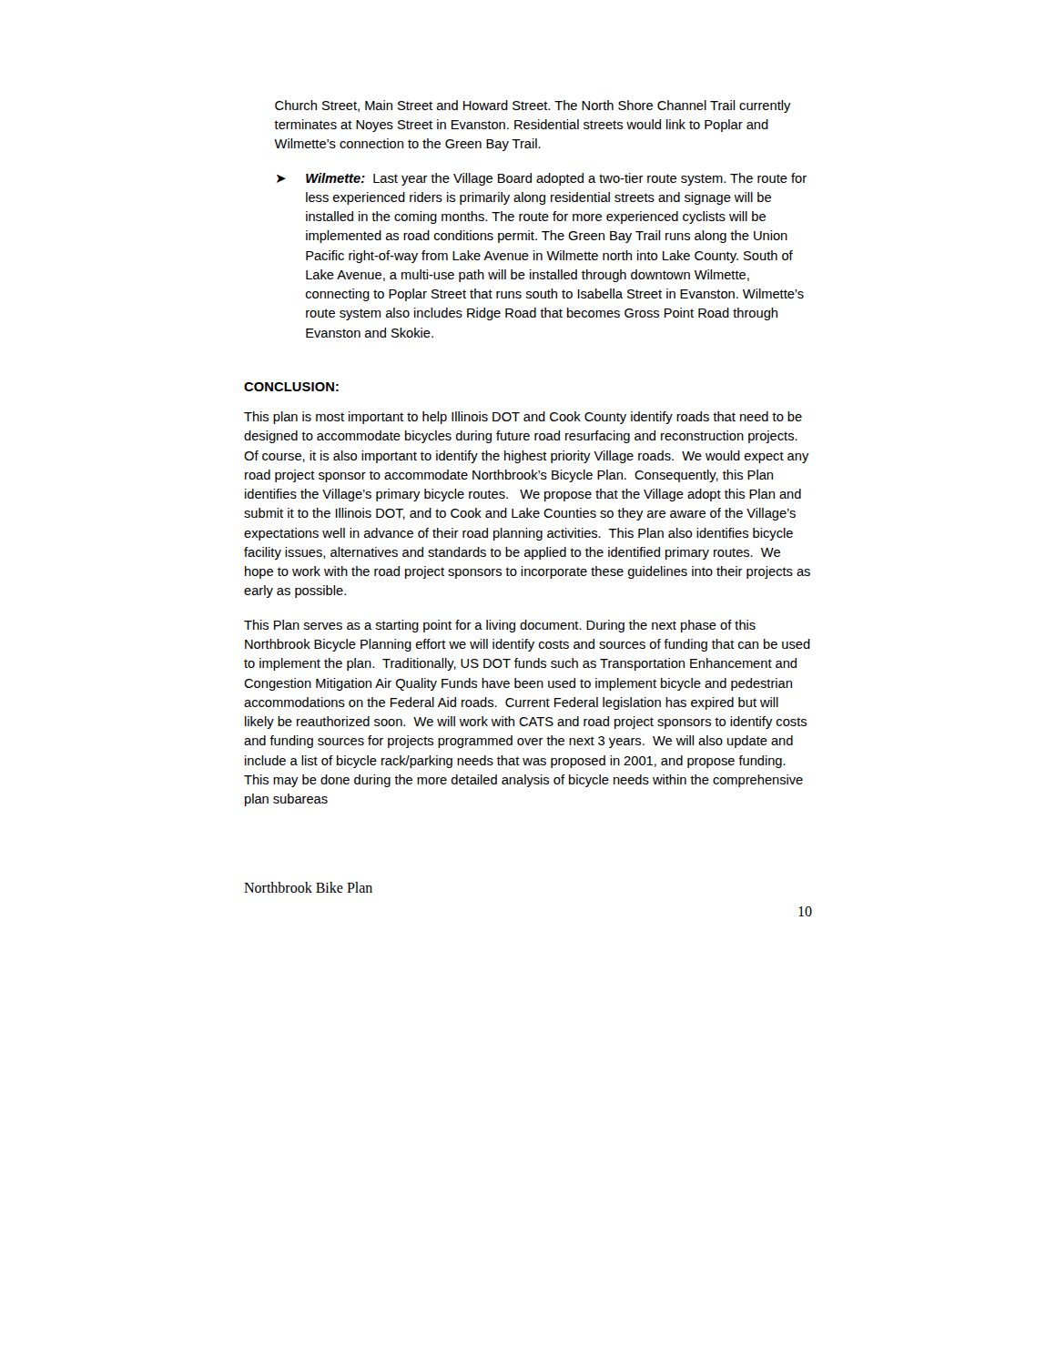Church Street, Main Street and Howard Street. The North Shore Channel Trail currently terminates at Noyes Street in Evanston. Residential streets would link to Poplar and Wilmette’s connection to the Green Bay Trail.
➤ Wilmette: Last year the Village Board adopted a two-tier route system. The route for less experienced riders is primarily along residential streets and signage will be installed in the coming months. The route for more experienced cyclists will be implemented as road conditions permit. The Green Bay Trail runs along the Union Pacific right-of-way from Lake Avenue in Wilmette north into Lake County. South of Lake Avenue, a multi-use path will be installed through downtown Wilmette, connecting to Poplar Street that runs south to Isabella Street in Evanston. Wilmette’s route system also includes Ridge Road that becomes Gross Point Road through Evanston and Skokie.
CONCLUSION:
This plan is most important to help Illinois DOT and Cook County identify roads that need to be designed to accommodate bicycles during future road resurfacing and reconstruction projects. Of course, it is also important to identify the highest priority Village roads. We would expect any road project sponsor to accommodate Northbrook’s Bicycle Plan. Consequently, this Plan identifies the Village’s primary bicycle routes. We propose that the Village adopt this Plan and submit it to the Illinois DOT, and to Cook and Lake Counties so they are aware of the Village’s expectations well in advance of their road planning activities. This Plan also identifies bicycle facility issues, alternatives and standards to be applied to the identified primary routes. We hope to work with the road project sponsors to incorporate these guidelines into their projects as early as possible.
This Plan serves as a starting point for a living document. During the next phase of this Northbrook Bicycle Planning effort we will identify costs and sources of funding that can be used to implement the plan. Traditionally, US DOT funds such as Transportation Enhancement and Congestion Mitigation Air Quality Funds have been used to implement bicycle and pedestrian accommodations on the Federal Aid roads. Current Federal legislation has expired but will likely be reauthorized soon. We will work with CATS and road project sponsors to identify costs and funding sources for projects programmed over the next 3 years. We will also update and include a list of bicycle rack/parking needs that was proposed in 2001, and propose funding. This may be done during the more detailed analysis of bicycle needs within the comprehensive plan subareas
Northbrook Bike Plan
10